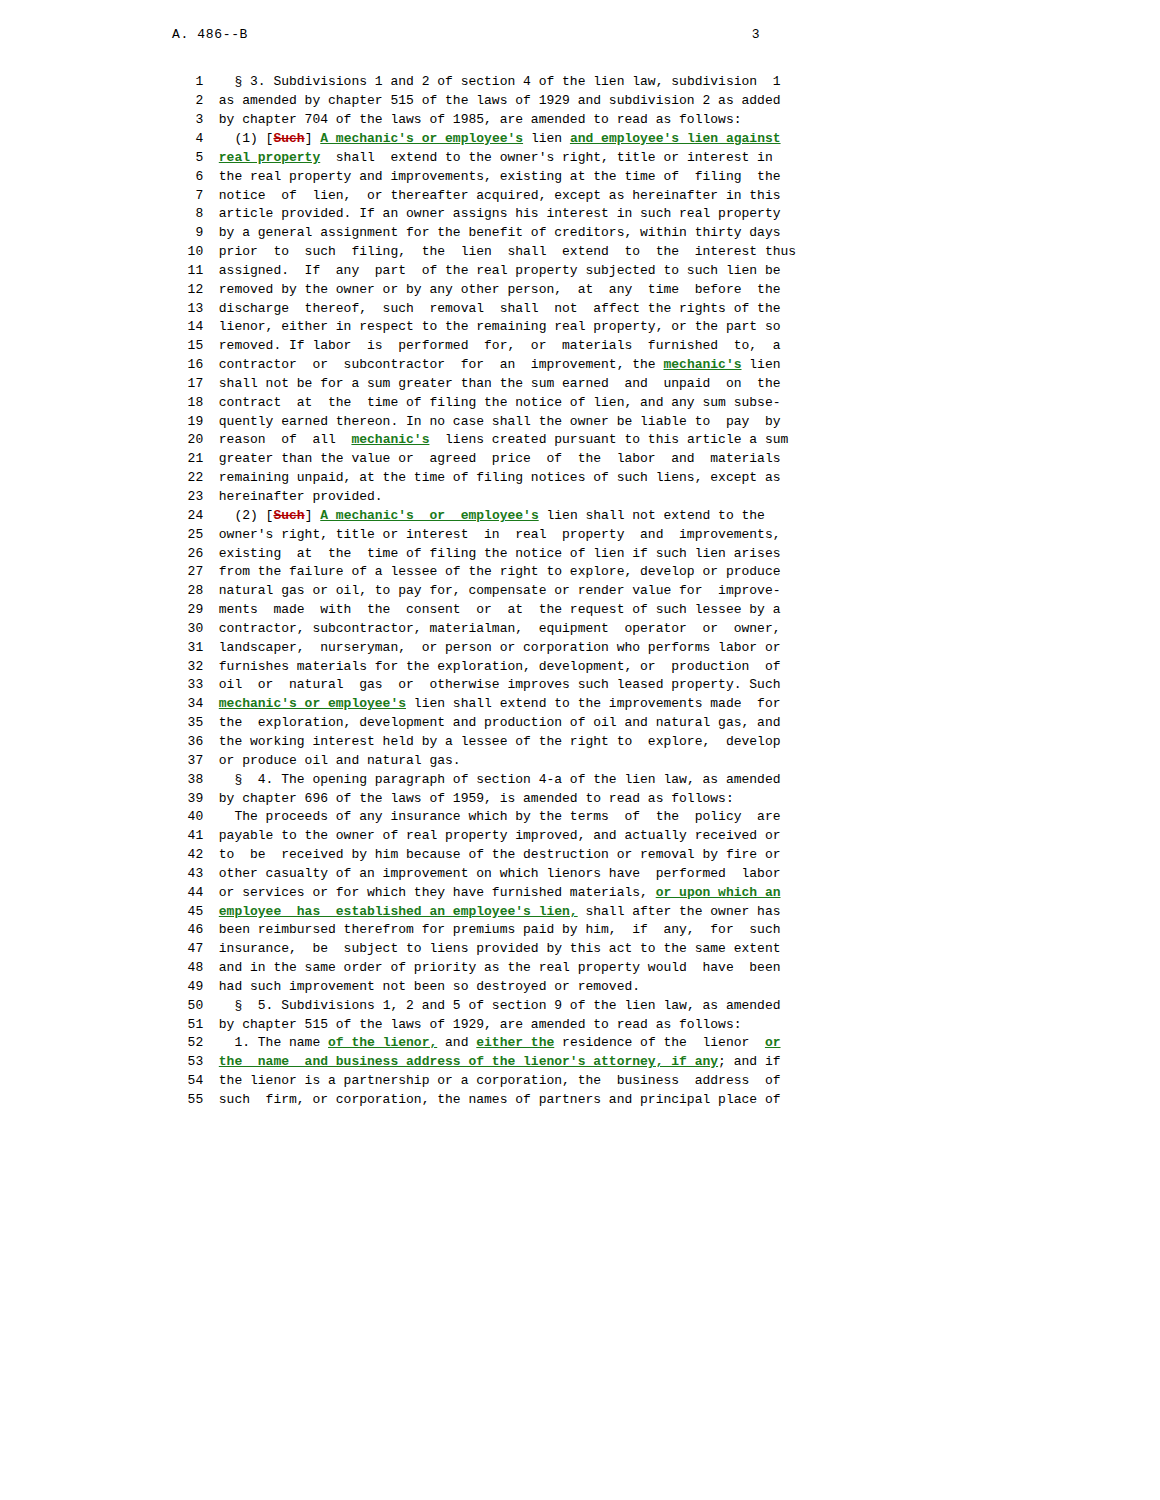A. 486--B 3
§ 3. Subdivisions 1 and 2 of section 4 of the lien law, subdivision 1
as amended by chapter 515 of the laws of 1929 and subdivision 2 as added
by chapter 704 of the laws of 1985, are amended to read as follows:
(1) [Such] A mechanic's or employee's lien and employee's lien against
real property shall extend to the owner's right, title or interest in
the real property and improvements, existing at the time of filing the
notice of lien, or thereafter acquired, except as hereinafter in this
article provided. If an owner assigns his interest in such real property
by a general assignment for the benefit of creditors, within thirty days
prior to such filing, the lien shall extend to the interest thus
assigned. If any part of the real property subjected to such lien be
removed by the owner or by any other person, at any time before the
discharge thereof, such removal shall not affect the rights of the
lienor, either in respect to the remaining real property, or the part so
removed. If labor is performed for, or materials furnished to, a
contractor or subcontractor for an improvement, the mechanic's lien
shall not be for a sum greater than the sum earned and unpaid on the
contract at the time of filing the notice of lien, and any sum subse-
quently earned thereon. In no case shall the owner be liable to pay by
reason of all mechanic's liens created pursuant to this article a sum
greater than the value or agreed price of the labor and materials
remaining unpaid, at the time of filing notices of such liens, except as
hereinafter provided.
(2) [Such] A mechanic's or employee's lien shall not extend to the
owner's right, title or interest in real property and improvements,
existing at the time of filing the notice of lien if such lien arises
from the failure of a lessee of the right to explore, develop or produce
natural gas or oil, to pay for, compensate or render value for improve-
ments made with the consent or at the request of such lessee by a
contractor, subcontractor, materialman, equipment operator or owner,
landscaper, nurseryman, or person or corporation who performs labor or
furnishes materials for the exploration, development, or production of
oil or natural gas or otherwise improves such leased property. Such
mechanic's or employee's lien shall extend to the improvements made for
the exploration, development and production of oil and natural gas, and
the working interest held by a lessee of the right to explore, develop
or produce oil and natural gas.
§ 4. The opening paragraph of section 4-a of the lien law, as amended
by chapter 696 of the laws of 1959, is amended to read as follows:
The proceeds of any insurance which by the terms of the policy are
payable to the owner of real property improved, and actually received or
to be received by him because of the destruction or removal by fire or
other casualty of an improvement on which lienors have performed labor
or services or for which they have furnished materials, or upon which an
employee has established an employee's lien, shall after the owner has
been reimbursed therefrom for premiums paid by him, if any, for such
insurance, be subject to liens provided by this act to the same extent
and in the same order of priority as the real property would have been
had such improvement not been so destroyed or removed.
§ 5. Subdivisions 1, 2 and 5 of section 9 of the lien law, as amended
by chapter 515 of the laws of 1929, are amended to read as follows:
1. The name of the lienor, and either the residence of the lienor or
the name and business address of the lienor's attorney, if any; and if
the lienor is a partnership or a corporation, the business address of
such firm, or corporation, the names of partners and principal place of